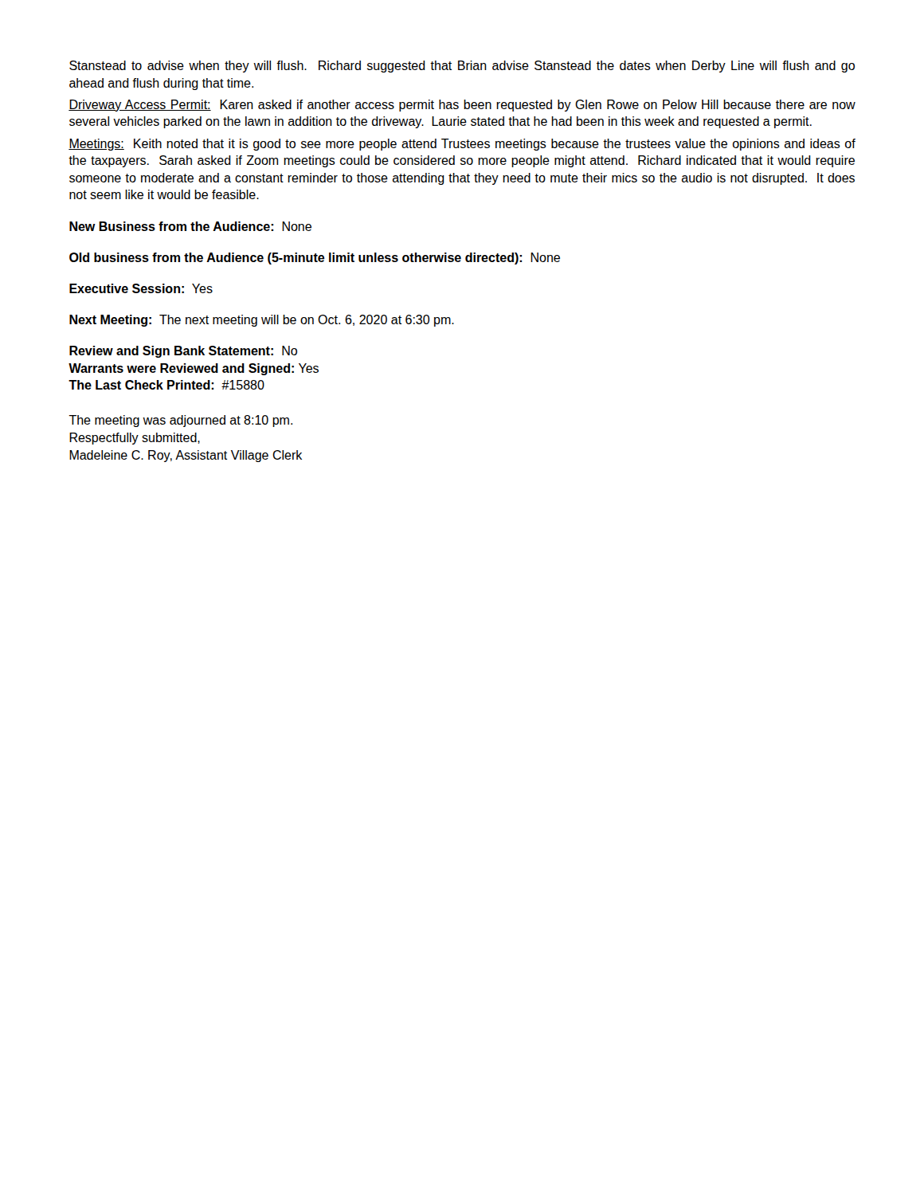Stanstead to advise when they will flush. Richard suggested that Brian advise Stanstead the dates when Derby Line will flush and go ahead and flush during that time.
Driveway Access Permit: Karen asked if another access permit has been requested by Glen Rowe on Pelow Hill because there are now several vehicles parked on the lawn in addition to the driveway. Laurie stated that he had been in this week and requested a permit.
Meetings: Keith noted that it is good to see more people attend Trustees meetings because the trustees value the opinions and ideas of the taxpayers. Sarah asked if Zoom meetings could be considered so more people might attend. Richard indicated that it would require someone to moderate and a constant reminder to those attending that they need to mute their mics so the audio is not disrupted. It does not seem like it would be feasible.
New Business from the Audience: None
Old business from the Audience (5-minute limit unless otherwise directed): None
Executive Session: Yes
Next Meeting: The next meeting will be on Oct. 6, 2020 at 6:30 pm.
Review and Sign Bank Statement: No
Warrants were Reviewed and Signed: Yes
The Last Check Printed: #15880
The meeting was adjourned at 8:10 pm.
Respectfully submitted,
Madeleine C. Roy, Assistant Village Clerk